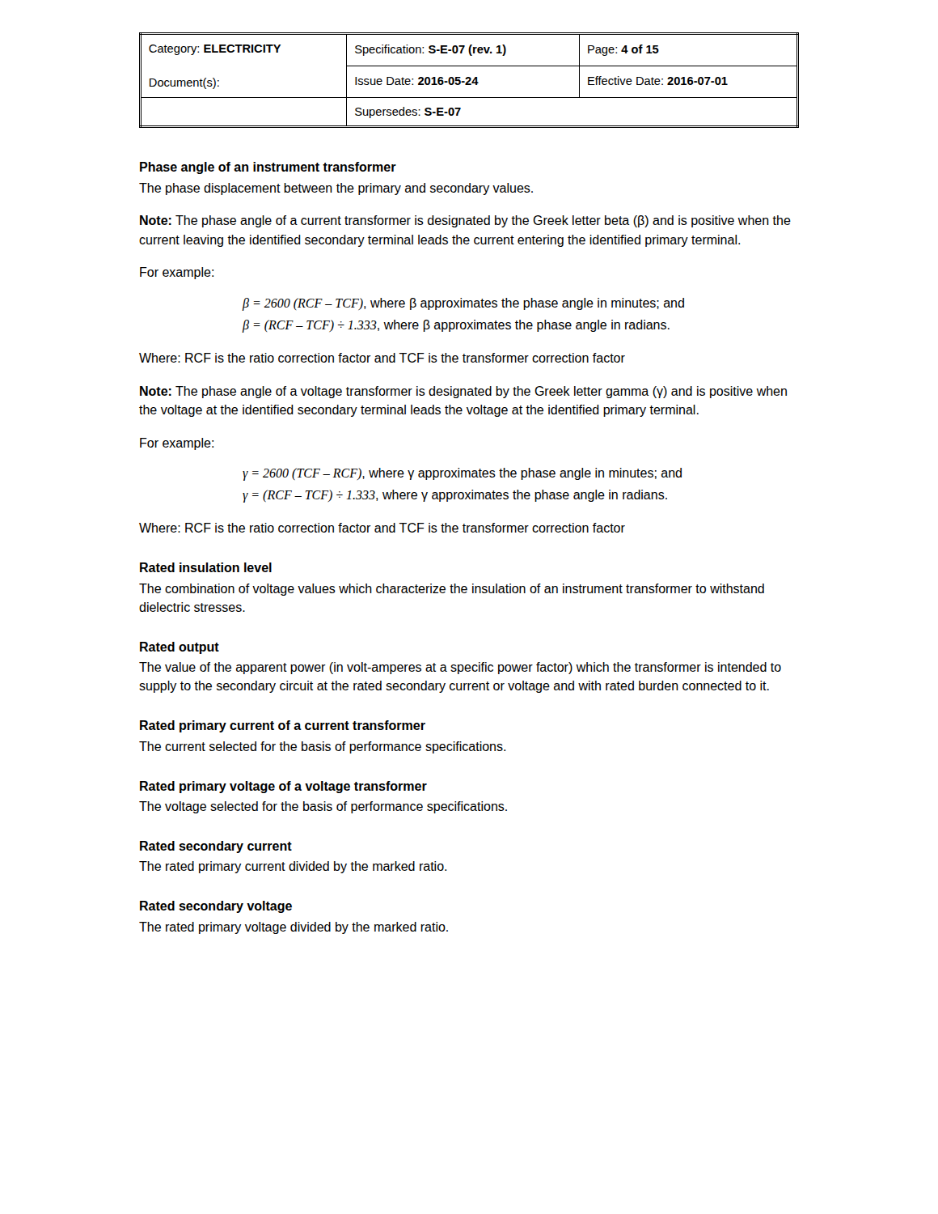| Category: ELECTRICITY Document(s): | Specification: S-E-07 (rev. 1) | Page: 4 of 15 |
| Issue Date: 2016-05-24 | Effective Date: 2016-07-01 |
| | Supersedes: S-E-07 |
Phase angle of an instrument transformer
The phase displacement between the primary and secondary values.
Note: The phase angle of a current transformer is designated by the Greek letter beta (β) and is positive when the current leaving the identified secondary terminal leads the current entering the identified primary terminal.
For example:
β = 2600 (RCF – TCF), where β approximates the phase angle in minutes; and
β = (RCF – TCF) ÷ 1.333, where β approximates the phase angle in radians.
Where: RCF is the ratio correction factor and TCF is the transformer correction factor
Note: The phase angle of a voltage transformer is designated by the Greek letter gamma (γ) and is positive when the voltage at the identified secondary terminal leads the voltage at the identified primary terminal.
For example:
γ = 2600 (TCF – RCF), where γ approximates the phase angle in minutes; and
γ = (RCF – TCF) ÷ 1.333, where γ approximates the phase angle in radians.
Where: RCF is the ratio correction factor and TCF is the transformer correction factor
Rated insulation level
The combination of voltage values which characterize the insulation of an instrument transformer to withstand dielectric stresses.
Rated output
The value of the apparent power (in volt-amperes at a specific power factor) which the transformer is intended to supply to the secondary circuit at the rated secondary current or voltage and with rated burden connected to it.
Rated primary current of a current transformer
The current selected for the basis of performance specifications.
Rated primary voltage of a voltage transformer
The voltage selected for the basis of performance specifications.
Rated secondary current
The rated primary current divided by the marked ratio.
Rated secondary voltage
The rated primary voltage divided by the marked ratio.